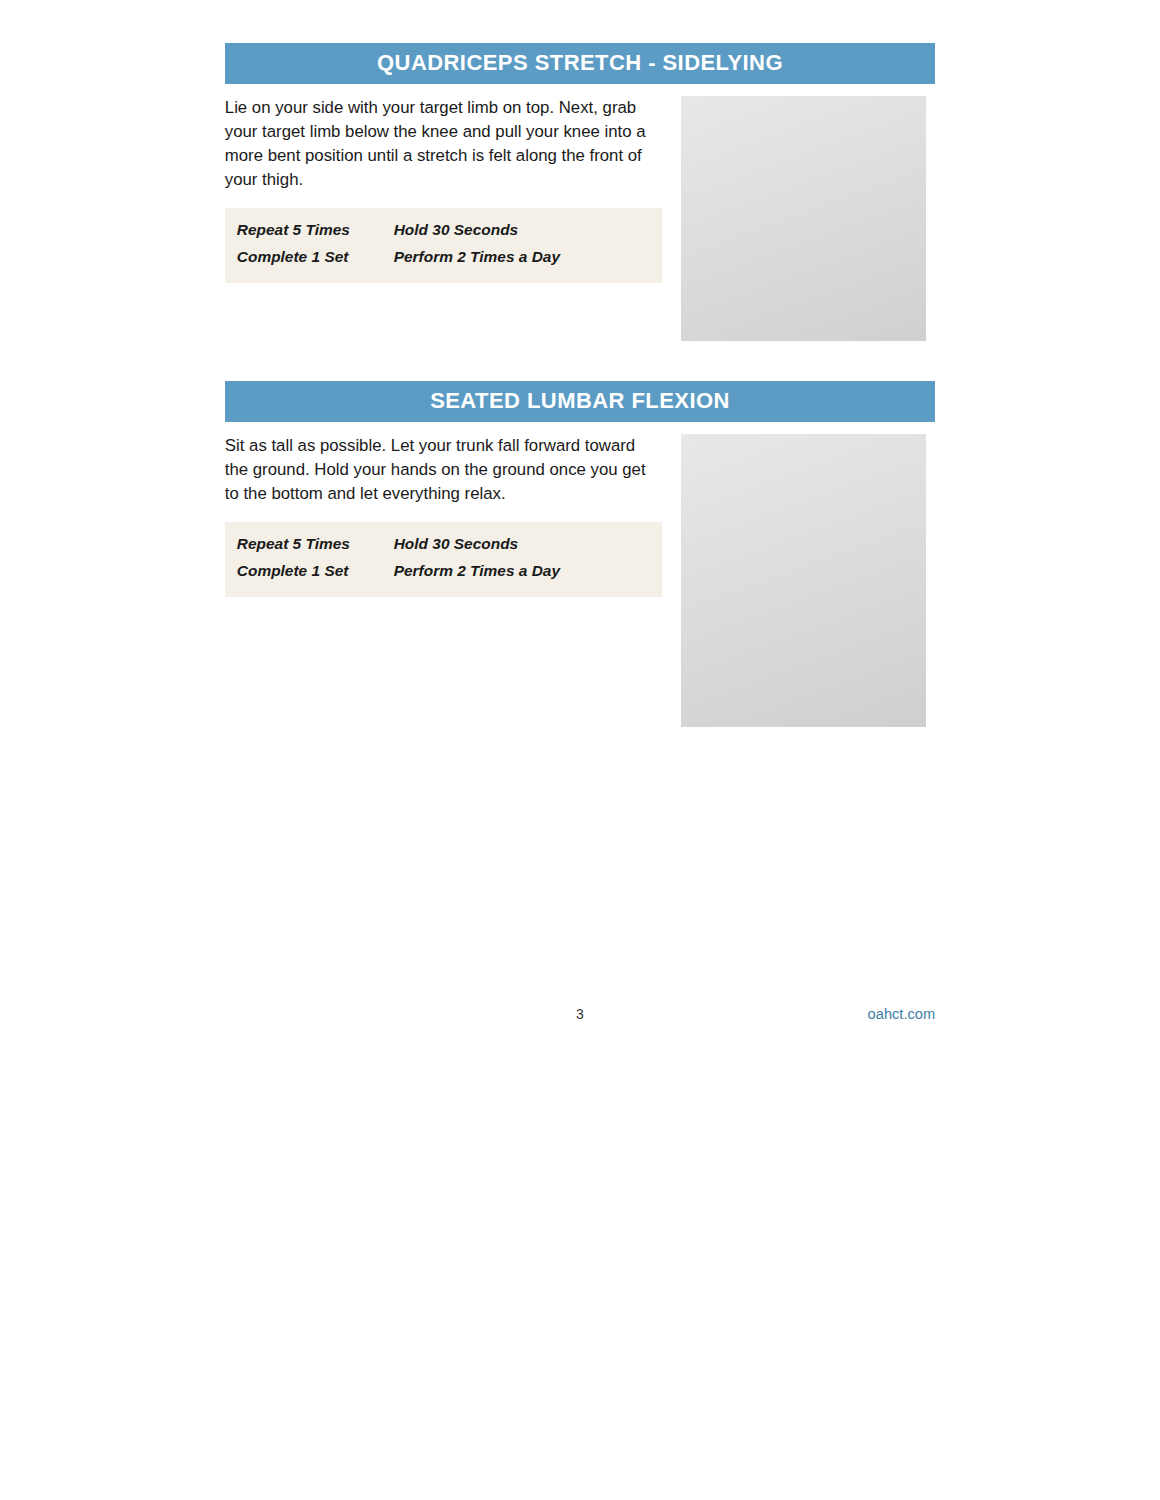Quadriceps Stretch - Sidelying
Lie on your side with your target limb on top. Next, grab your target limb below the knee and pull your knee into a more bent position until a stretch is felt along the front of your thigh.
| Repeat 5 Times | Hold 30 Seconds |
| Complete 1 Set | Perform 2 Times a Day |
Seated Lumbar Flexion
Sit as tall as possible. Let your trunk fall forward toward the ground. Hold your hands on the ground once you get to the bottom and let everything relax.
| Repeat 5 Times | Hold 30 Seconds |
| Complete 1 Set | Perform 2 Times a Day |
3 oahct.com